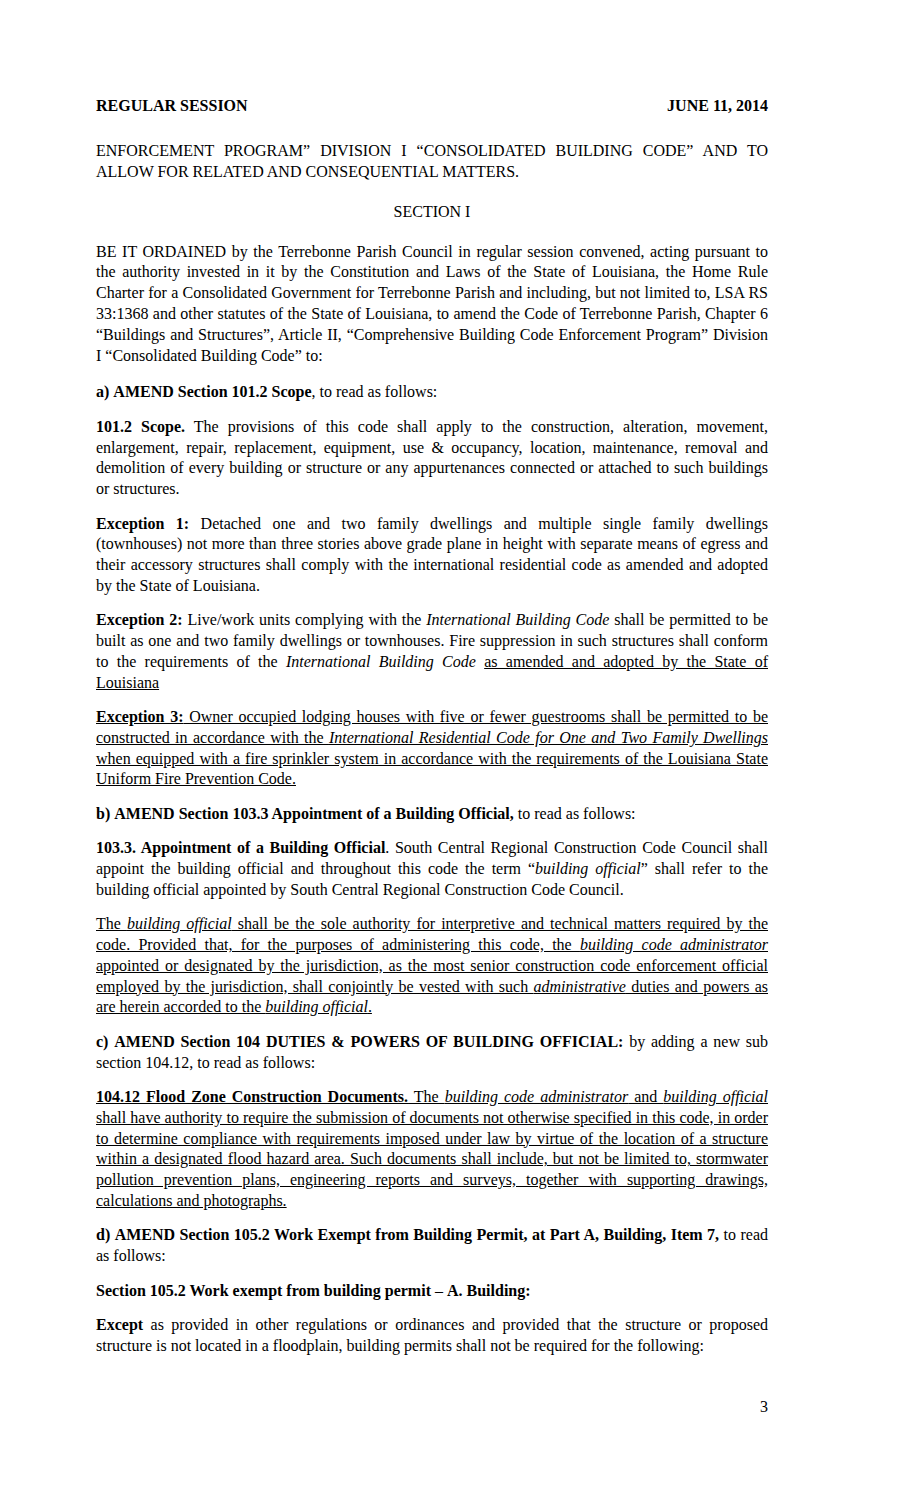REGULAR SESSION JUNE 11, 2014
ENFORCEMENT PROGRAM” DIVISION I “CONSOLIDATED BUILDING CODE” AND TO ALLOW FOR RELATED AND CONSEQUENTIAL MATTERS.
SECTION I
BE IT ORDAINED by the Terrebonne Parish Council in regular session convened, acting pursuant to the authority invested in it by the Constitution and Laws of the State of Louisiana, the Home Rule Charter for a Consolidated Government for Terrebonne Parish and including, but not limited to, LSA RS 33:1368 and other statutes of the State of Louisiana, to amend the Code of Terrebonne Parish, Chapter 6 “Buildings and Structures”, Article II, “Comprehensive Building Code Enforcement Program” Division I “Consolidated Building Code” to:
a) AMEND Section 101.2 Scope, to read as follows:
101.2 Scope. The provisions of this code shall apply to the construction, alteration, movement, enlargement, repair, replacement, equipment, use & occupancy, location, maintenance, removal and demolition of every building or structure or any appurtenances connected or attached to such buildings or structures.
Exception 1: Detached one and two family dwellings and multiple single family dwellings (townhouses) not more than three stories above grade plane in height with separate means of egress and their accessory structures shall comply with the international residential code as amended and adopted by the State of Louisiana.
Exception 2: Live/work units complying with the International Building Code shall be permitted to be built as one and two family dwellings or townhouses. Fire suppression in such structures shall conform to the requirements of the International Building Code as amended and adopted by the State of Louisiana
Exception 3: Owner occupied lodging houses with five or fewer guestrooms shall be permitted to be constructed in accordance with the International Residential Code for One and Two Family Dwellings when equipped with a fire sprinkler system in accordance with the requirements of the Louisiana State Uniform Fire Prevention Code.
b) AMEND Section 103.3 Appointment of a Building Official, to read as follows:
103.3. Appointment of a Building Official. South Central Regional Construction Code Council shall appoint the building official and throughout this code the term “building official” shall refer to the building official appointed by South Central Regional Construction Code Council.
The building official shall be the sole authority for interpretive and technical matters required by the code. Provided that, for the purposes of administering this code, the building code administrator appointed or designated by the jurisdiction, as the most senior construction code enforcement official employed by the jurisdiction, shall conjointly be vested with such administrative duties and powers as are herein accorded to the building official.
c) AMEND Section 104 DUTIES & POWERS OF BUILDING OFFICIAL: by adding a new sub section 104.12, to read as follows:
104.12 Flood Zone Construction Documents. The building code administrator and building official shall have authority to require the submission of documents not otherwise specified in this code, in order to determine compliance with requirements imposed under law by virtue of the location of a structure within a designated flood hazard area. Such documents shall include, but not be limited to, stormwater pollution prevention plans, engineering reports and surveys, together with supporting drawings, calculations and photographs.
d) AMEND Section 105.2 Work Exempt from Building Permit, at Part A, Building, Item 7, to read as follows:
Section 105.2 Work exempt from building permit – A. Building:
Except as provided in other regulations or ordinances and provided that the structure or proposed structure is not located in a floodplain, building permits shall not be required for the following:
3